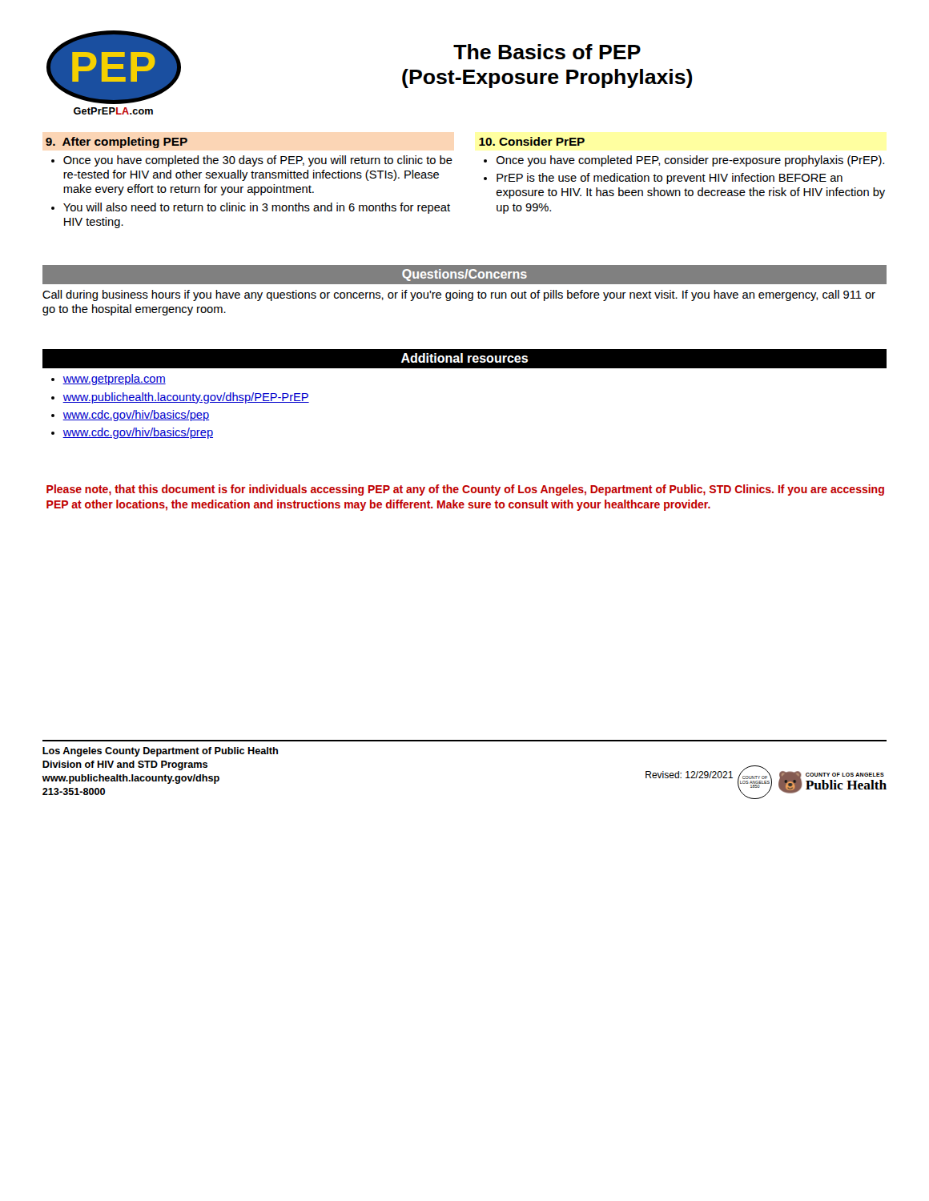PEP
GetPrEPLA.com
The Basics of PEP
(Post-Exposure Prophylaxis)
9. After completing PEP
Once you have completed the 30 days of PEP, you will return to clinic to be re-tested for HIV and other sexually transmitted infections (STIs). Please make every effort to return for your appointment.
You will also need to return to clinic in 3 months and in 6 months for repeat HIV testing.
10. Consider PrEP
Once you have completed PEP, consider pre-exposure prophylaxis (PrEP).
PrEP is the use of medication to prevent HIV infection BEFORE an exposure to HIV. It has been shown to decrease the risk of HIV infection by up to 99%.
Questions/Concerns
Call during business hours if you have any questions or concerns, or if you're going to run out of pills before your next visit. If you have an emergency, call 911 or go to the hospital emergency room.
Additional resources
www.getprepla.com
www.publichealth.lacounty.gov/dhsp/PEP-PrEP
www.cdc.gov/hiv/basics/pep
www.cdc.gov/hiv/basics/prep
Please note, that this document is for individuals accessing PEP at any of the County of Los Angeles, Department of Public, STD Clinics. If you are accessing PEP at other locations, the medication and instructions may be different. Make sure to consult with your healthcare provider.
Los Angeles County Department of Public Health
Division of HIV and STD Programs
www.publichealth.lacounty.gov/dhsp
213-351-8000
Revised: 12/29/2021
COUNTY OF
LOS ANGELES
1850
🐻
COUNTY OF LOS ANGELES
Public Health